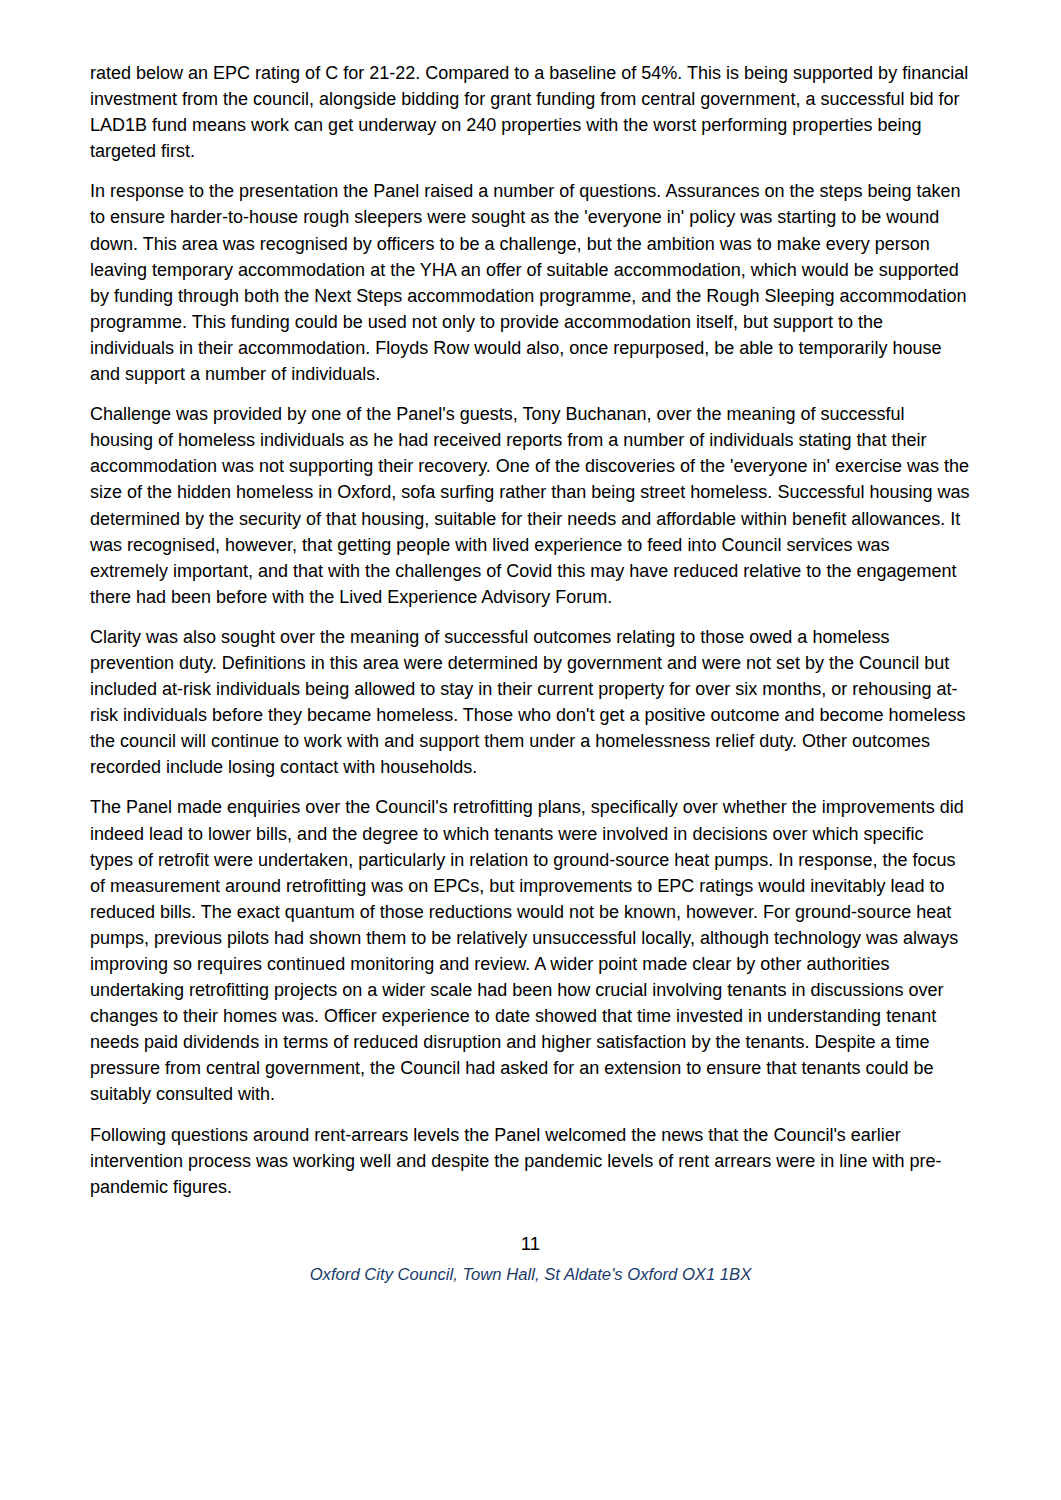rated below an EPC rating of C for 21-22. Compared to a baseline of 54%. This is being supported by financial investment from the council, alongside bidding for grant funding from central government, a successful bid for LAD1B fund means work can get underway on 240 properties with the worst performing properties being targeted first.
In response to the presentation the Panel raised a number of questions. Assurances on the steps being taken to ensure harder-to-house rough sleepers were sought as the 'everyone in' policy was starting to be wound down. This area was recognised by officers to be a challenge, but the ambition was to make every person leaving temporary accommodation at the YHA an offer of suitable accommodation, which would be supported by funding through both the Next Steps accommodation programme, and the Rough Sleeping accommodation programme. This funding could be used not only to provide accommodation itself, but support to the individuals in their accommodation. Floyds Row would also, once repurposed, be able to temporarily house and support a number of individuals.
Challenge was provided by one of the Panel's guests, Tony Buchanan, over the meaning of successful housing of homeless individuals as he had received reports from a number of individuals stating that their accommodation was not supporting their recovery. One of the discoveries of the 'everyone in' exercise was the size of the hidden homeless in Oxford, sofa surfing rather than being street homeless. Successful housing was determined by the security of that housing, suitable for their needs and affordable within benefit allowances. It was recognised, however, that getting people with lived experience to feed into Council services was extremely important, and that with the challenges of Covid this may have reduced relative to the engagement there had been before with the Lived Experience Advisory Forum.
Clarity was also sought over the meaning of successful outcomes relating to those owed a homeless prevention duty. Definitions in this area were determined by government and were not set by the Council but included at-risk individuals being allowed to stay in their current property for over six months, or rehousing at-risk individuals before they became homeless. Those who don't get a positive outcome and become homeless the council will continue to work with and support them under a homelessness relief duty. Other outcomes recorded include losing contact with households.
The Panel made enquiries over the Council's retrofitting plans, specifically over whether the improvements did indeed lead to lower bills, and the degree to which tenants were involved in decisions over which specific types of retrofit were undertaken, particularly in relation to ground-source heat pumps. In response, the focus of measurement around retrofitting was on EPCs, but improvements to EPC ratings would inevitably lead to reduced bills. The exact quantum of those reductions would not be known, however. For ground-source heat pumps, previous pilots had shown them to be relatively unsuccessful locally, although technology was always improving so requires continued monitoring and review. A wider point made clear by other authorities undertaking retrofitting projects on a wider scale had been how crucial involving tenants in discussions over changes to their homes was. Officer experience to date showed that time invested in understanding tenant needs paid dividends in terms of reduced disruption and higher satisfaction by the tenants. Despite a time pressure from central government, the Council had asked for an extension to ensure that tenants could be suitably consulted with.
Following questions around rent-arrears levels the Panel welcomed the news that the Council's earlier intervention process was working well and despite the pandemic levels of rent arrears were in line with pre-pandemic figures.
11
Oxford City Council, Town Hall, St Aldate's Oxford OX1 1BX